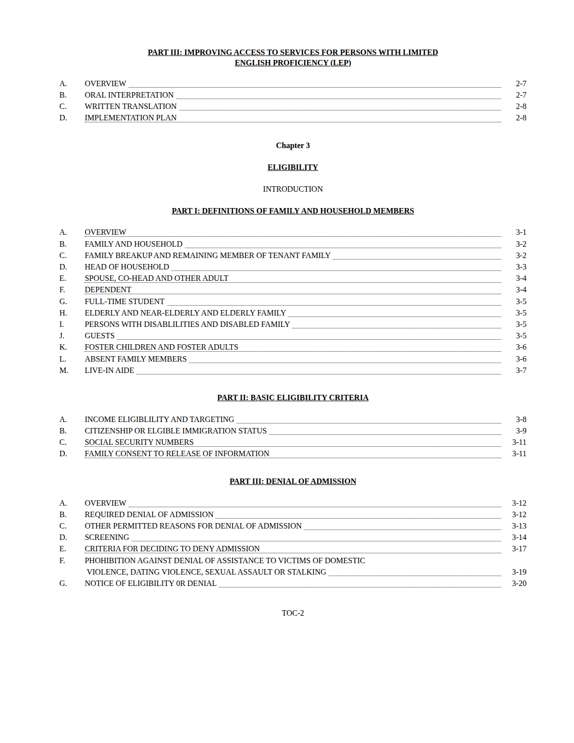PART III: IMPROVING ACCESS TO SERVICES FOR PERSONS WITH LIMITED
ENGLISH PROFICIENCY (LEP)
| A. | OVERVIEW | 2-7 |
| B. | ORAL INTERPRETATION | 2-7 |
| C. | WRITTEN TRANSLATION | 2-8 |
| D. | IMPLEMENTATION PLAN | 2-8 |
Chapter 3
ELIGIBILITY
INTRODUCTION
PART I: DEFINITIONS OF FAMILY AND HOUSEHOLD MEMBERS
| A. | OVERVIEW | 3-1 |
| B. | FAMILY AND HOUSEHOLD | 3-2 |
| C. | FAMILY BREAKUP AND REMAINING MEMBER OF TENANT FAMILY | 3-2 |
| D. | HEAD OF HOUSEHOLD | 3-3 |
| E. | SPOUSE, CO-HEAD AND OTHER ADULT | 3-4 |
| F. | DEPENDENT | 3-4 |
| G. | FULL-TIME STUDENT | 3-5 |
| H. | ELDERLY AND NEAR-ELDERLY AND ELDERLY FAMILY | 3-5 |
| I. | PERSONS WITH DISABLILITIES AND DISABLED FAMILY | 3-5 |
| J. | GUESTS | 3-5 |
| K. | FOSTER CHILDREN AND FOSTER ADULTS | 3-6 |
| L. | ABSENT FAMILY MEMBERS | 3-6 |
| M. | LIVE-IN AIDE | 3-7 |
PART II: BASIC ELIGIBILITY CRITERIA
| A. | INCOME ELIGIBLILITY AND TARGETING | 3-8 |
| B. | CITIZENSHIP OR ELGIBLE IMMIGRATION STATUS | 3-9 |
| C. | SOCIAL SECURITY NUMBERS | 3-11 |
| D. | FAMILY CONSENT TO RELEASE OF INFORMATION | 3-11 |
PART III: DENIAL OF ADMISSION
| A. | OVERVIEW | 3-12 |
| B. | REQUIRED DENIAL OF ADMISSION | 3-12 |
| C. | OTHER PERMITTED REASONS FOR DENIAL OF ADMISSION | 3-13 |
| D. | SCREENING | 3-14 |
| E. | CRITERIA FOR DECIDING TO DENY ADMISSION | 3-17 |
| F. | PHOHIBITION AGAINST DENIAL OF ASSISTANCE TO VICTIMS OF DOMESTIC | |
| | VIOLENCE, DATING VIOLENCE, SEXUAL ASSAULT OR STALKING | 3-19 |
| G. | NOTICE OF ELIGIBILITY 0R DENIAL | 3-20 |
TOC-2